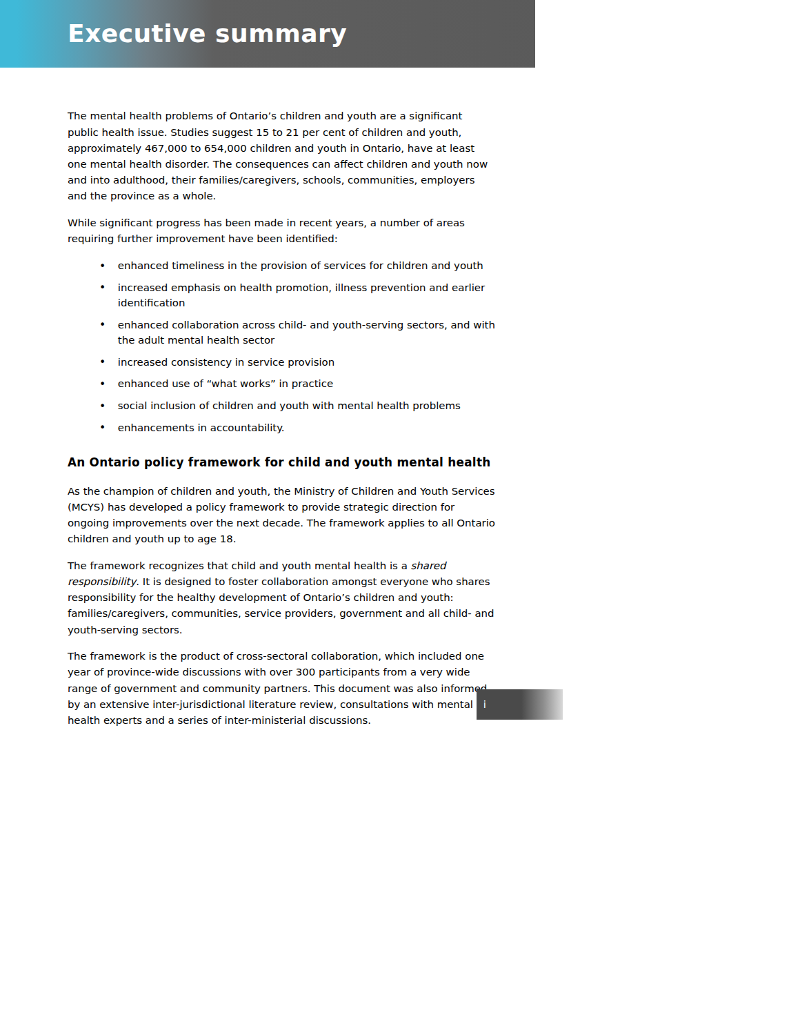Executive summary
The mental health problems of Ontario’s children and youth are a significant public health issue. Studies suggest 15 to 21 per cent of children and youth, approximately 467,000 to 654,000 children and youth in Ontario, have at least one mental health disorder. The consequences can affect children and youth now and into adulthood, their families/caregivers, schools, communities, employers and the province as a whole.
While significant progress has been made in recent years, a number of areas requiring further improvement have been identified:
enhanced timeliness in the provision of services for children and youth
increased emphasis on health promotion, illness prevention and earlier identification
enhanced collaboration across child- and youth-serving sectors, and with the adult mental health sector
increased consistency in service provision
enhanced use of “what works” in practice
social inclusion of children and youth with mental health problems
enhancements in accountability.
An Ontario policy framework for child and youth mental health
As the champion of children and youth, the Ministry of Children and Youth Services (MCYS) has developed a policy framework to provide strategic direction for ongoing improvements over the next decade. The framework applies to all Ontario children and youth up to age 18.
The framework recognizes that child and youth mental health is a shared responsibility. It is designed to foster collaboration amongst everyone who shares responsibility for the healthy development of Ontario’s children and youth: families/caregivers, communities, service providers, government and all child- and youth-serving sectors.
The framework is the product of cross-sectoral collaboration, which included one year of province-wide discussions with over 300 participants from a very wide range of government and community partners. This document was also informed by an extensive inter-jurisdictional literature review, consultations with mental health experts and a series of inter-ministerial discussions.
i